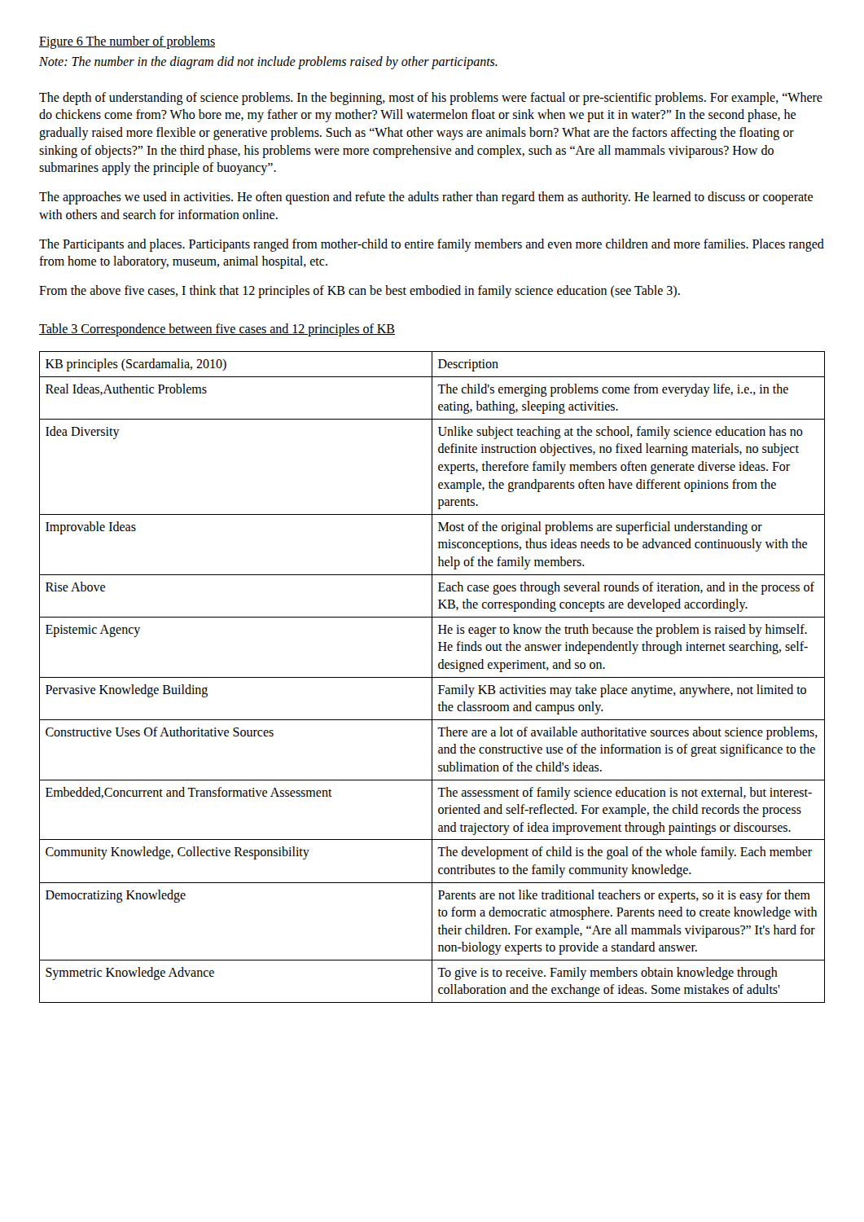Figure 6 The number of problems
Note: The number in the diagram did not include problems raised by other participants.
The depth of understanding of science problems. In the beginning, most of his problems were factual or pre-scientific problems. For example, “Where do chickens come from? Who bore me, my father or my mother? Will watermelon float or sink when we put it in water?” In the second phase, he gradually raised more flexible or generative problems. Such as “What other ways are animals born? What are the factors affecting the floating or sinking of objects?” In the third phase, his problems were more comprehensive and complex, such as “Are all mammals viviparous? How do submarines apply the principle of buoyancy”.
The approaches we used in activities. He often question and refute the adults rather than regard them as authority. He learned to discuss or cooperate with others and search for information online.
The Participants and places. Participants ranged from mother-child to entire family members and even more children and more families. Places ranged from home to laboratory, museum, animal hospital, etc.
From the above five cases, I think that 12 principles of KB can be best embodied in family science education (see Table 3).
Table 3 Correspondence between five cases and 12 principles of KB
| KB principles (Scardamalia, 2010) | Description |
| --- | --- |
| Real Ideas,Authentic Problems | The child's emerging problems come from everyday life, i.e., in the eating, bathing, sleeping activities. |
| Idea Diversity | Unlike subject teaching at the school, family science education has no definite instruction objectives, no fixed learning materials, no subject experts, therefore family members often generate diverse ideas. For example, the grandparents often have different opinions from the parents. |
| Improvable Ideas | Most of the original problems are superficial understanding or misconceptions, thus ideas needs to be advanced continuously with the help of the family members. |
| Rise Above | Each case goes through several rounds of iteration, and in the process of KB, the corresponding concepts are developed accordingly. |
| Epistemic Agency | He is eager to know the truth because the problem is raised by himself. He finds out the answer independently through internet searching, self-designed experiment, and so on. |
| Pervasive Knowledge Building | Family KB activities may take place anytime, anywhere, not limited to the classroom and campus only. |
| Constructive Uses Of Authoritative Sources | There are a lot of available authoritative sources about science problems, and the constructive use of the information is of great significance to the sublimation of the child's ideas. |
| Embedded,Concurrent and Transformative Assessment | The assessment of family science education is not external, but interest-oriented and self-reflected. For example, the child records the process and trajectory of idea improvement through paintings or discourses. |
| Community Knowledge, Collective Responsibility | The development of child is the goal of the whole family. Each member contributes to the family community knowledge. |
| Democratizing Knowledge | Parents are not like traditional teachers or experts, so it is easy for them to form a democratic atmosphere. Parents need to create knowledge with their children. For example, “Are all mammals viviparous?” It's hard for non-biology experts to provide a standard answer. |
| Symmetric Knowledge Advance | To give is to receive. Family members obtain knowledge through collaboration and the exchange of ideas. Some mistakes of adults' |